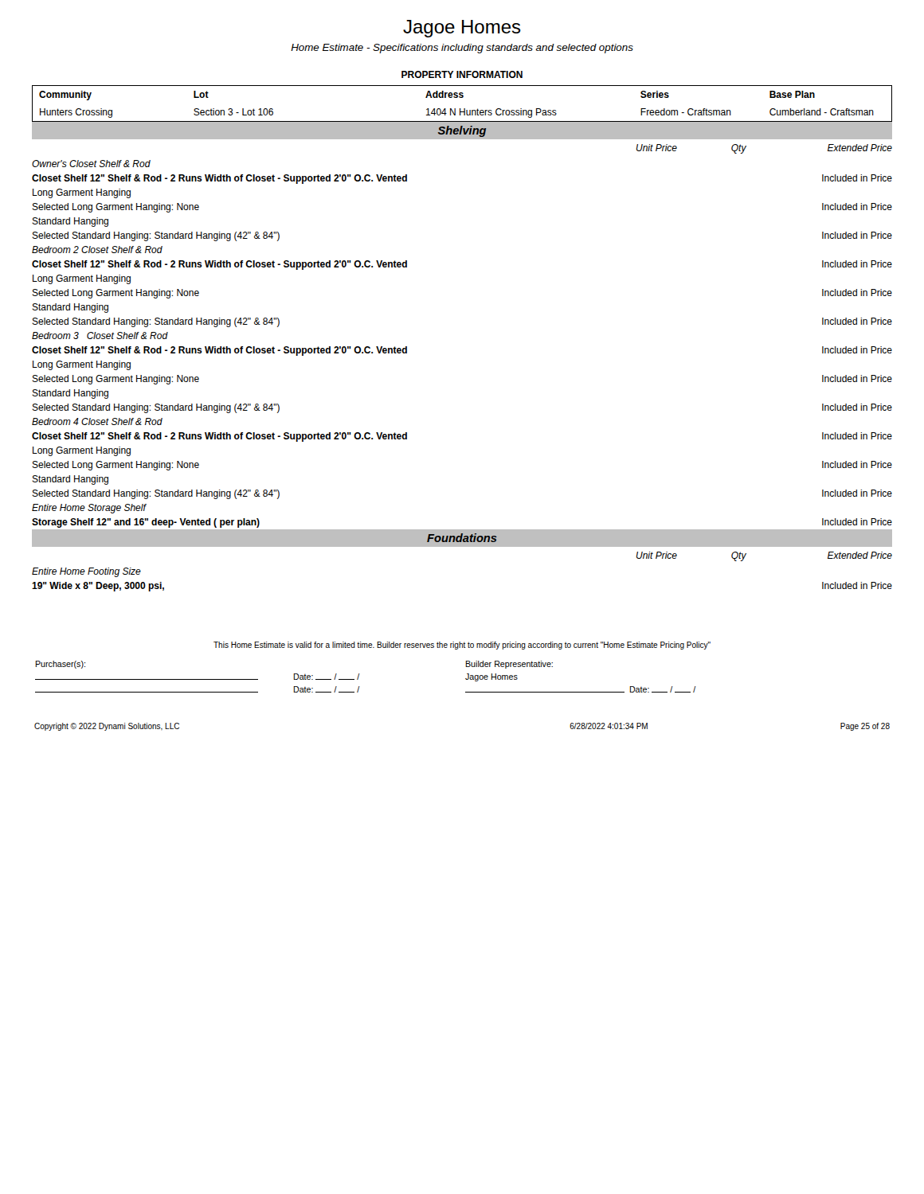Jagoe Homes
Home Estimate - Specifications including standards and selected options
PROPERTY INFORMATION
| Community | Lot | Address | Series | Base Plan |
| Hunters Crossing | Section 3 - Lot 106 | 1404 N Hunters Crossing Pass | Freedom - Craftsman | Cumberland - Craftsman |
Shelving
| | Unit Price | Qty | Extended Price |
| Owner's Closet Shelf & Rod | | | |
| Closet Shelf 12" Shelf & Rod - 2 Runs Width of Closet - Supported 2'0" O.C. Vented | | | Included in Price |
| Long Garment Hanging | | | |
| Selected Long Garment Hanging: None | | | Included in Price |
| Standard Hanging | | | |
| Selected Standard Hanging: Standard Hanging (42" & 84") | | | Included in Price |
| Bedroom 2 Closet Shelf & Rod | | | |
| Closet Shelf 12" Shelf & Rod - 2 Runs Width of Closet - Supported 2'0" O.C. Vented | | | Included in Price |
| Long Garment Hanging | | | |
| Selected Long Garment Hanging: None | | | Included in Price |
| Standard Hanging | | | |
| Selected Standard Hanging: Standard Hanging (42" & 84") | | | Included in Price |
| Bedroom 3 Closet Shelf & Rod | | | |
| Closet Shelf 12" Shelf & Rod - 2 Runs Width of Closet - Supported 2'0" O.C. Vented | | | Included in Price |
| Long Garment Hanging | | | |
| Selected Long Garment Hanging: None | | | Included in Price |
| Standard Hanging | | | |
| Selected Standard Hanging: Standard Hanging (42" & 84") | | | Included in Price |
| Bedroom 4 Closet Shelf & Rod | | | |
| Closet Shelf 12" Shelf & Rod - 2 Runs Width of Closet - Supported 2'0" O.C. Vented | | | Included in Price |
| Long Garment Hanging | | | |
| Selected Long Garment Hanging: None | | | Included in Price |
| Standard Hanging | | | |
| Selected Standard Hanging: Standard Hanging (42" & 84") | | | Included in Price |
| Entire Home Storage Shelf | | | |
| Storage Shelf 12" and 16" deep- Vented ( per plan) | | | Included in Price |
Foundations
| | Unit Price | Qty | Extended Price |
| Entire Home Footing Size | | | |
| 19" Wide x 8" Deep, 3000 psi, | | | Included in Price |
This Home Estimate is valid for a limited time. Builder reserves the right to modify pricing according to current "Home Estimate Pricing Policy"
| Purchaser(s): | | Builder Representative: |
| | Date: / / | Jagoe Homes |
| | Date: / / | Date: / / |
| Copyright © 2022 Dynami Solutions, LLC | 6/28/2022 4:01:34 PM | Page 25 of 28 |